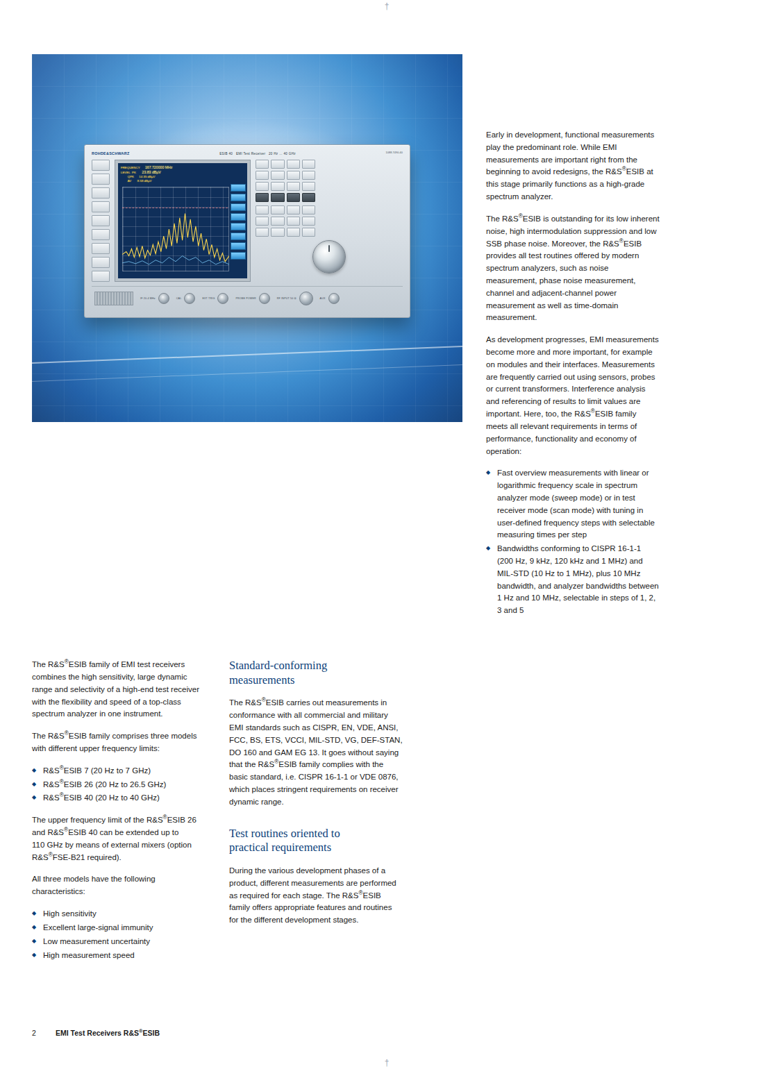†
ROHDE&SCHWARZ ESIB 40 EMI Test Receiver 20 Hz … 40 GHz 1088.7490.40
FREQUENCY 167.720000 MHz
LEVEL PK 23.83 dBµV
QPK 14.35 dBµV
AV 8.58 dBµV
IF 20.4 MHz
CAL
EXT TRIG
PROBE POWER
RF INPUT 50 Ω
AUX
Early in development, functional measurements play the predominant role. While EMI measurements are important right from the beginning to avoid redesigns, the R&S®ESIB at this stage primarily functions as a high-grade spectrum analyzer.
The R&S®ESIB is outstanding for its low inherent noise, high intermodulation suppression and low SSB phase noise. Moreover, the R&S®ESIB provides all test routines offered by modern spectrum analyzers, such as noise measurement, phase noise measurement, channel and adjacent-channel power measurement as well as time-domain measurement.
As development progresses, EMI measurements become more and more important, for example on modules and their interfaces. Measurements are frequently carried out using sensors, probes or current transformers. Interference analysis and referencing of results to limit values are important. Here, too, the R&S®ESIB family meets all relevant requirements in terms of performance, functionality and economy of operation:
Fast overview measurements with linear or logarithmic frequency scale in spectrum analyzer mode (sweep mode) or in test receiver mode (scan mode) with tuning in user-defined frequency steps with selectable measuring times per step
Bandwidths conforming to CISPR 16-1-1 (200 Hz, 9 kHz, 120 kHz and 1 MHz) and MIL-STD (10 Hz to 1 MHz), plus 10 MHz bandwidth, and analyzer bandwidths between 1 Hz and 10 MHz, selectable in steps of 1, 2, 3 and 5
The R&S®ESIB family of EMI test receivers combines the high sensitivity, large dynamic range and selectivity of a high-end test receiver with the flexibility and speed of a top-class spectrum analyzer in one instrument.
The R&S®ESIB family comprises three models with different upper frequency limits:
R&S®ESIB 7 (20 Hz to 7 GHz)
R&S®ESIB 26 (20 Hz to 26.5 GHz)
R&S®ESIB 40 (20 Hz to 40 GHz)
The upper frequency limit of the R&S®ESIB 26 and R&S®ESIB 40 can be extended up to 110 GHz by means of external mixers (option R&S®FSE-B21 required).
All three models have the following characteristics:
High sensitivity
Excellent large-signal immunity
Low measurement uncertainty
High measurement speed
Standard-conforming
measurements
The R&S®ESIB carries out measurements in conformance with all commercial and military EMI standards such as CISPR, EN, VDE, ANSI, FCC, BS, ETS, VCCI, MIL-STD, VG, DEF-STAN, DO 160 and GAM EG 13. It goes without saying that the R&S®ESIB family complies with the basic standard, i.e. CISPR 16-1-1 or VDE 0876, which places stringent requirements on receiver dynamic range.
Test routines oriented to
practical requirements
During the various development phases of a product, different measurements are performed as required for each stage. The R&S®ESIB family offers appropriate features and routines for the different development stages.
2 EMI Test Receivers R&S®ESIB
†